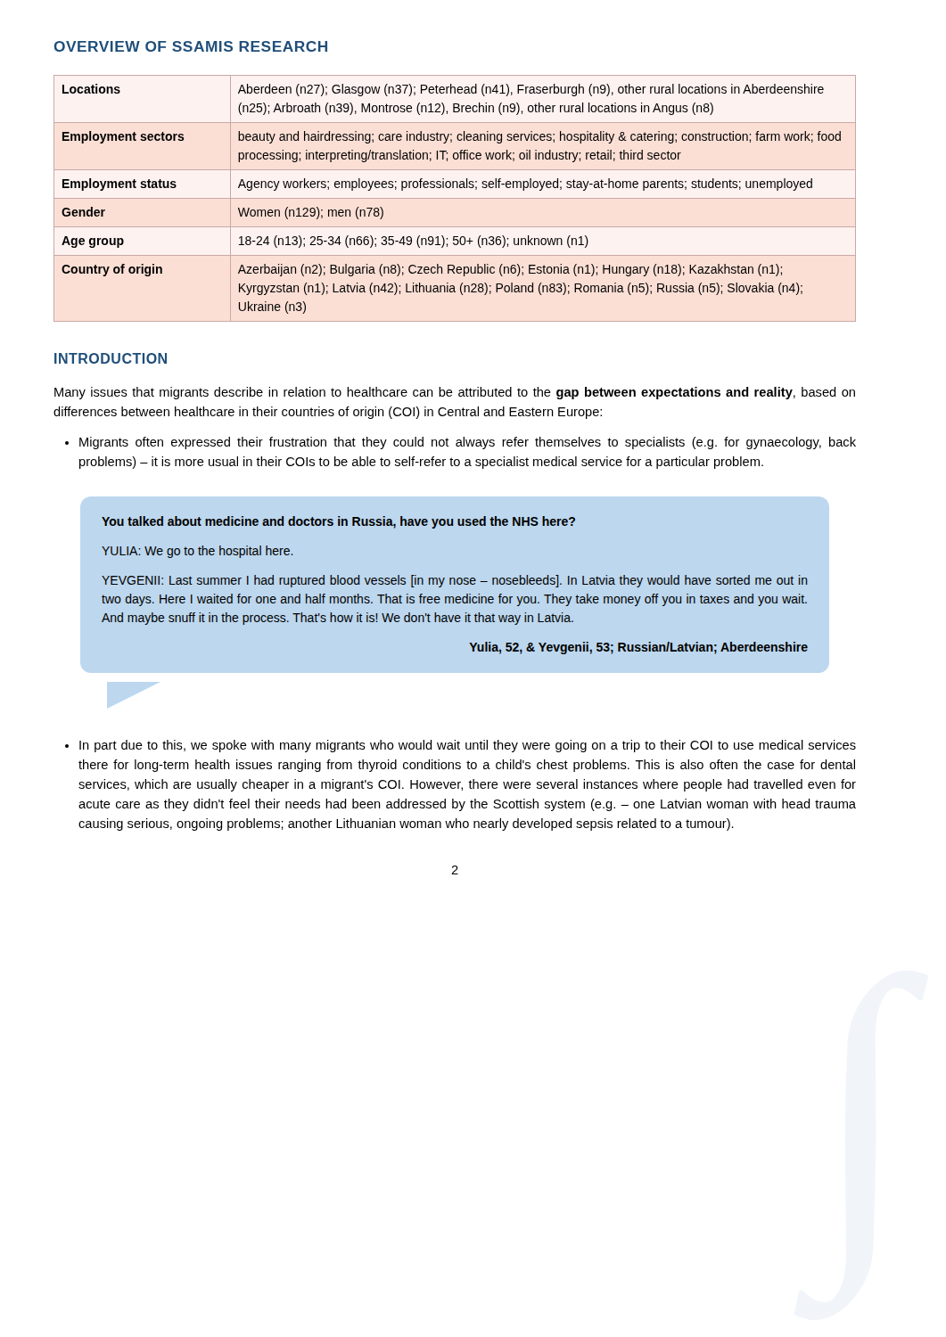∫
OVERVIEW OF SSAMIS RESEARCH
| Locations | Aberdeen (n27); Glasgow (n37); Peterhead (n41), Fraserburgh (n9), other rural locations in Aberdeenshire (n25); Arbroath (n39), Montrose (n12), Brechin (n9), other rural locations in Angus (n8) |
| Employment sectors | beauty and hairdressing; care industry; cleaning services; hospitality & catering; construction; farm work; food processing; interpreting/translation; IT; office work; oil industry; retail; third sector |
| Employment status | Agency workers; employees; professionals; self-employed; stay-at-home parents; students; unemployed |
| Gender | Women (n129); men (n78) |
| Age group | 18-24 (n13); 25-34 (n66); 35-49 (n91); 50+ (n36); unknown (n1) |
| Country of origin | Azerbaijan (n2); Bulgaria (n8); Czech Republic (n6); Estonia (n1); Hungary (n18); Kazakhstan (n1); Kyrgyzstan (n1); Latvia (n42); Lithuania (n28); Poland (n83); Romania (n5); Russia (n5); Slovakia (n4); Ukraine (n3) |
INTRODUCTION
Many issues that migrants describe in relation to healthcare can be attributed to the gap between expectations and reality, based on differences between healthcare in their countries of origin (COI) in Central and Eastern Europe:
Migrants often expressed their frustration that they could not always refer themselves to specialists (e.g. for gynaecology, back problems) – it is more usual in their COIs to be able to self-refer to a specialist medical service for a particular problem.
You talked about medicine and doctors in Russia, have you used the NHS here?
YULIA: We go to the hospital here.
YEVGENII: Last summer I had ruptured blood vessels [in my nose – nosebleeds]. In Latvia they would have sorted me out in two days. Here I waited for one and half months. That is free medicine for you. They take money off you in taxes and you wait. And maybe snuff it in the process. That's how it is! We don't have it that way in Latvia.
Yulia, 52, & Yevgenii, 53; Russian/Latvian; Aberdeenshire
In part due to this, we spoke with many migrants who would wait until they were going on a trip to their COI to use medical services there for long-term health issues ranging from thyroid conditions to a child's chest problems. This is also often the case for dental services, which are usually cheaper in a migrant's COI. However, there were several instances where people had travelled even for acute care as they didn't feel their needs had been addressed by the Scottish system (e.g. – one Latvian woman with head trauma causing serious, ongoing problems; another Lithuanian woman who nearly developed sepsis related to a tumour).
2